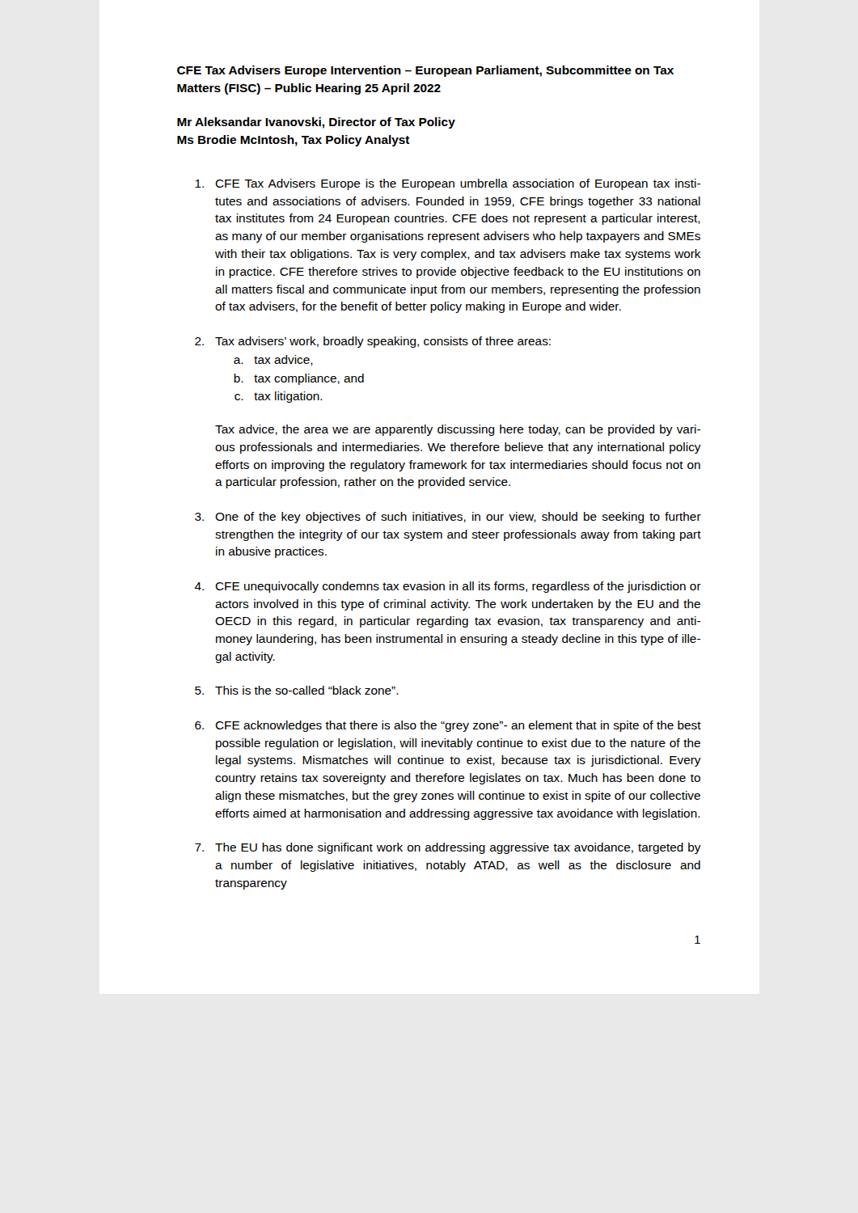CFE Tax Advisers Europe Intervention – European Parliament, Subcommittee on Tax Matters (FISC) – Public Hearing 25 April 2022
Mr Aleksandar Ivanovski, Director of Tax Policy
Ms Brodie McIntosh, Tax Policy Analyst
CFE Tax Advisers Europe is the European umbrella association of European tax institutes and associations of advisers. Founded in 1959, CFE brings together 33 national tax institutes from 24 European countries. CFE does not represent a particular interest, as many of our member organisations represent advisers who help taxpayers and SMEs with their tax obligations. Tax is very complex, and tax advisers make tax systems work in practice. CFE therefore strives to provide objective feedback to the EU institutions on all matters fiscal and communicate input from our members, representing the profession of tax advisers, for the benefit of better policy making in Europe and wider.
Tax advisers’ work, broadly speaking, consists of three areas:
tax advice,
tax compliance, and
tax litigation.
Tax advice, the area we are apparently discussing here today, can be provided by various professionals and intermediaries. We therefore believe that any international policy efforts on improving the regulatory framework for tax intermediaries should focus not on a particular profession, rather on the provided service.
One of the key objectives of such initiatives, in our view, should be seeking to further strengthen the integrity of our tax system and steer professionals away from taking part in abusive practices.
CFE unequivocally condemns tax evasion in all its forms, regardless of the jurisdiction or actors involved in this type of criminal activity. The work undertaken by the EU and the OECD in this regard, in particular regarding tax evasion, tax transparency and anti-money laundering, has been instrumental in ensuring a steady decline in this type of illegal activity.
This is the so-called “black zone”.
CFE acknowledges that there is also the “grey zone”- an element that in spite of the best possible regulation or legislation, will inevitably continue to exist due to the nature of the legal systems. Mismatches will continue to exist, because tax is jurisdictional. Every country retains tax sovereignty and therefore legislates on tax. Much has been done to align these mismatches, but the grey zones will continue to exist in spite of our collective efforts aimed at harmonisation and addressing aggressive tax avoidance with legislation.
The EU has done significant work on addressing aggressive tax avoidance, targeted by a number of legislative initiatives, notably ATAD, as well as the disclosure and transparency
1